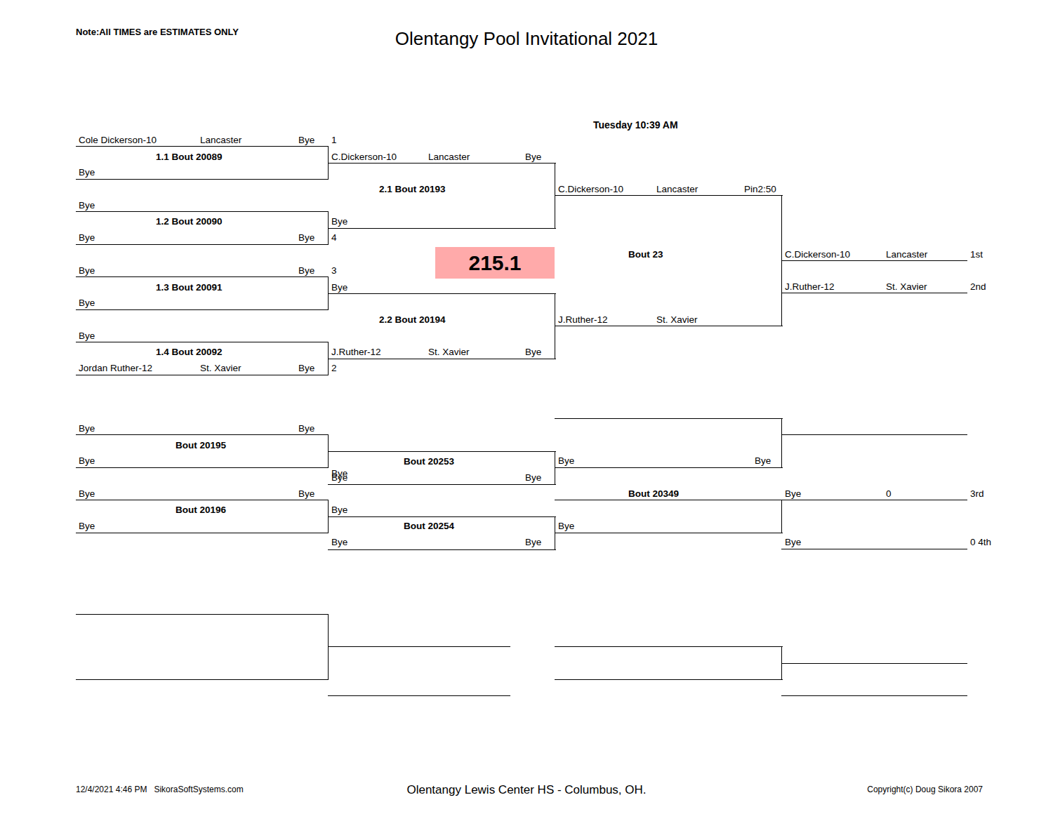Note:All TIMES are ESTIMATES ONLY
Olentangy Pool Invitational 2021
Tuesday 10:39 AM
215.1
Cole Dickerson-10
Lancaster
Bye
1
1.1 Bout 20089
Bye
Bye
1.2 Bout 20090
Bye
Bye
4
Bye
Bye
3
1.3 Bout 20091
Bye
Bye
1.4 Bout 20092
Jordan Ruther-12
St. Xavier
Bye
2
C.Dickerson-10
Lancaster
Bye
2.1 Bout 20193
Bye
Bye
2.2 Bout 20194
J.Ruther-12
St. Xavier
Bye
C.Dickerson-10
Lancaster
Pin2:50
Bout 23
J.Ruther-12
St. Xavier
C.Dickerson-10
Lancaster
1st
J.Ruther-12
St. Xavier
2nd
Bye
Bye
Bout 20195
Bye
Bye
Bout 20253
Bye
Bye
Bye
Bye
Bout 20196
Bye
Bye
Bout 20254
Bye
Bye
Bye
Bye
Bout 20349
Bye
Bye
0
3rd
Bye
0 4th
12/4/2021 4:46 PM SikoraSoftSystems.com
Olentangy Lewis Center HS - Columbus, OH.
Copyright(c) Doug Sikora 2007